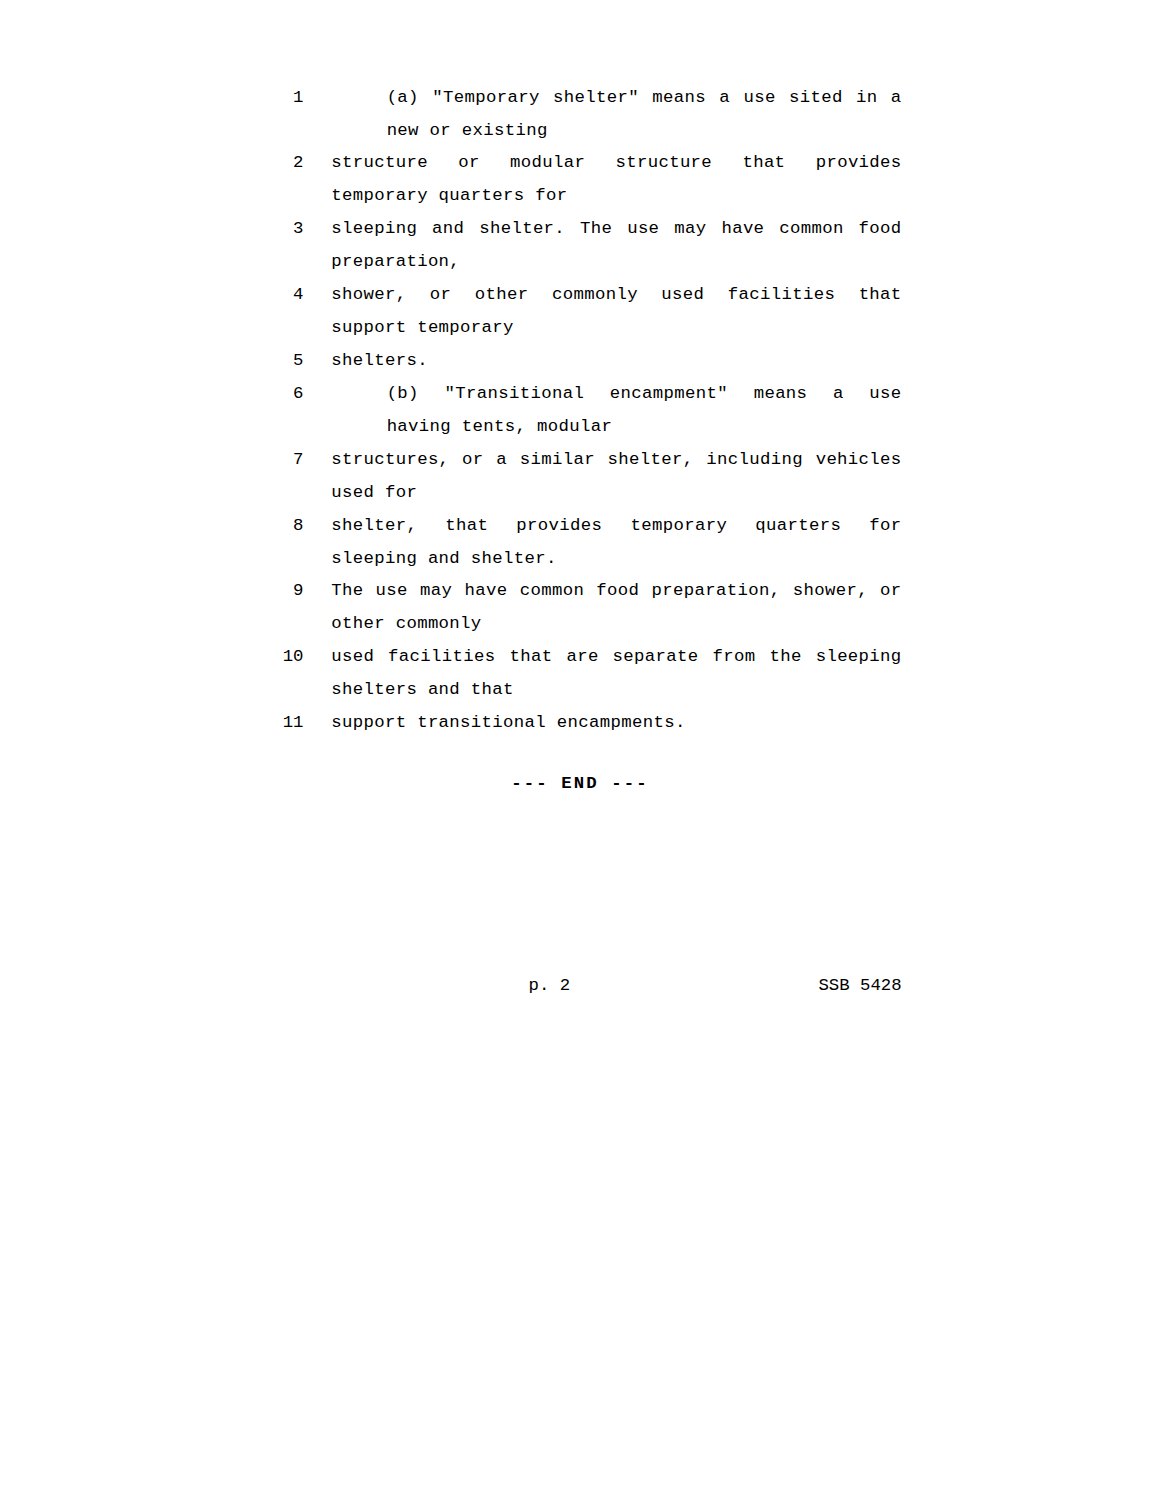(a) "Temporary shelter" means a use sited in a new or existing
structure or modular structure that provides temporary quarters for
sleeping and shelter. The use may have common food preparation,
shower, or other commonly used facilities that support temporary
shelters.
(b) "Transitional encampment" means a use having tents, modular
structures, or a similar shelter, including vehicles used for
shelter, that provides temporary quarters for sleeping and shelter.
The use may have common food preparation, shower, or other commonly
used facilities that are separate from the sleeping shelters and that
support transitional encampments.
--- END ---
p. 2 SSB 5428